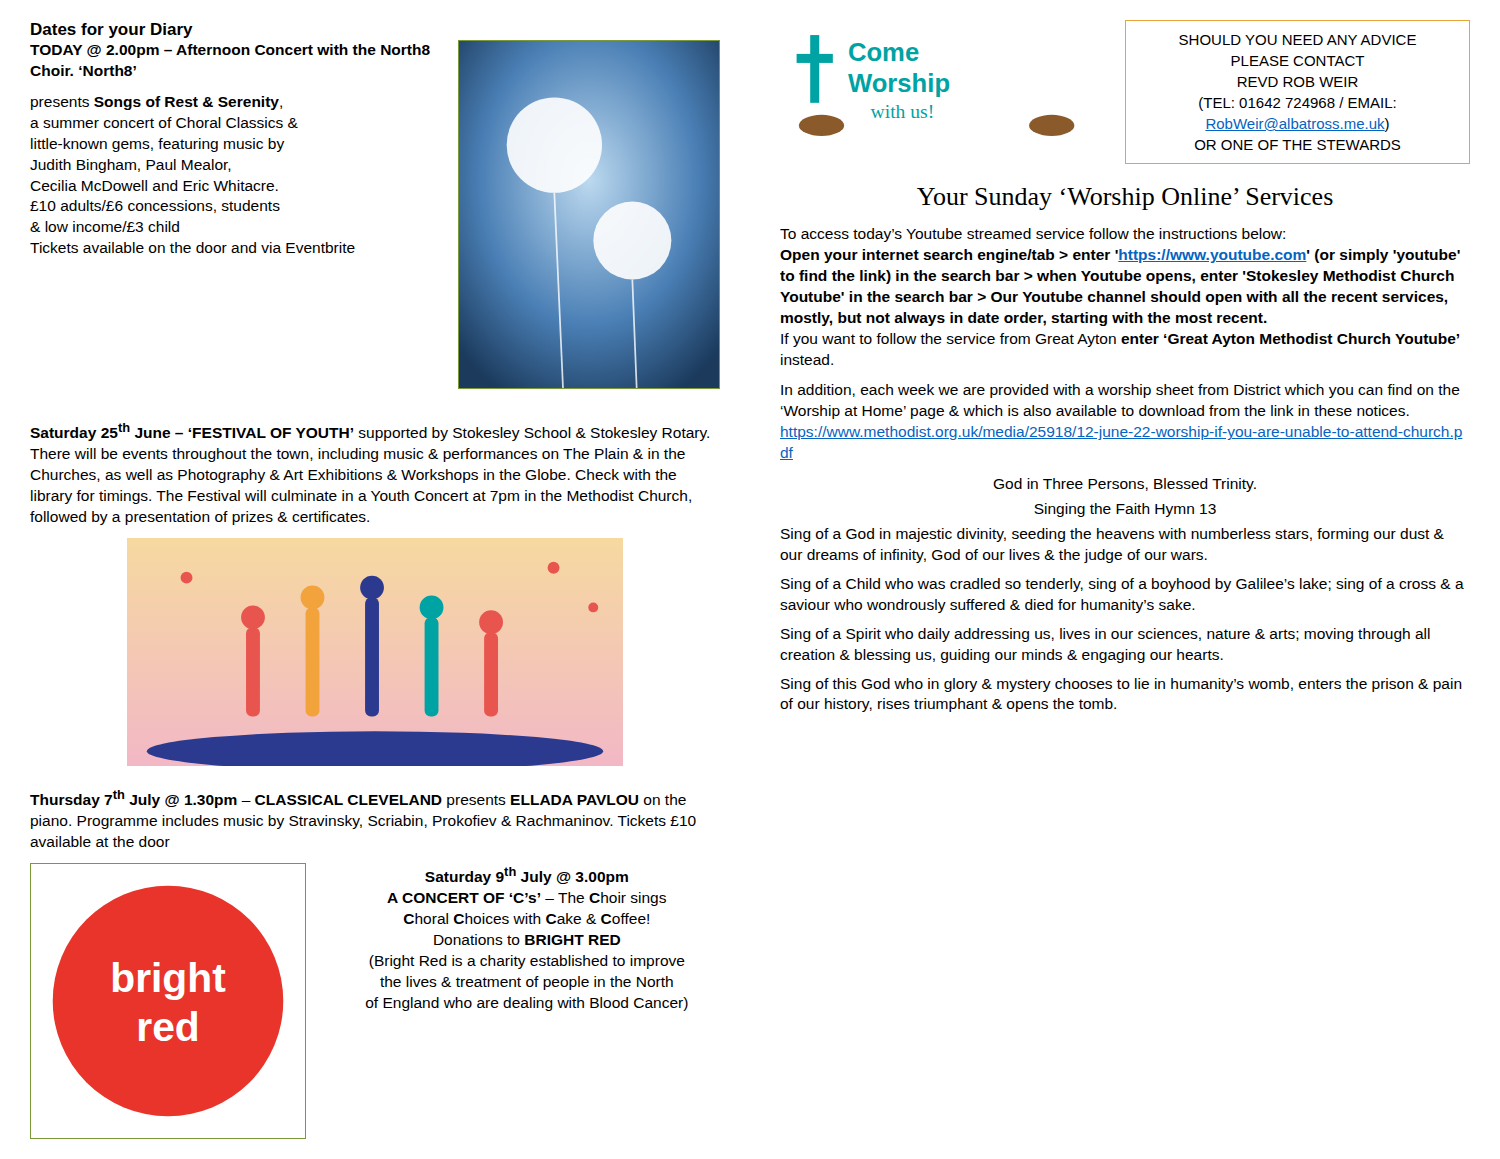Dates for your Diary
TODAY @ 2.00pm – Afternoon Concert with the North8 Choir. ‘North8’
presents Songs of Rest & Serenity,
a summer concert of Choral Classics &
little-known gems, featuring music by
Judith Bingham, Paul Mealor,
Cecilia McDowell and Eric Whitacre.
£10 adults/£6 concessions, students
& low income/£3 child
Tickets available on the door and via Eventbrite
Saturday 25th June – ‘FESTIVAL OF YOUTH’ supported by Stokesley School & Stokesley Rotary. There will be events throughout the town, including music & performances on The Plain & in the Churches, as well as Photography & Art Exhibitions & Workshops in the Globe. Check with the library for timings. The Festival will culminate in a Youth Concert at 7pm in the Methodist Church, followed by a presentation of prizes & certificates.
Thursday 7th July @ 1.30pm – CLASSICAL CLEVELAND presents ELLADA PAVLOU on the piano. Programme includes music by Stravinsky, Scriabin, Prokofiev & Rachmaninov. Tickets £10 available at the door
Saturday 9th July @ 3.00pm
A CONCERT OF ‘C’s’ – The Choir sings
Choral Choices with Cake & Coffee!
Donations to BRIGHT RED
(Bright Red is a charity established to improve
the lives & treatment of people in the North
of England who are dealing with Blood Cancer)
SHOULD YOU NEED ANY ADVICE
PLEASE CONTACT
REVD ROB WEIR
(TEL: 01642 724968 / EMAIL:
RobWeir@albatross.me.uk)
OR ONE OF THE STEWARDS
Your Sunday ‘Worship Online’ Services
To access today’s Youtube streamed service follow the instructions below:
Open your internet search engine/tab > enter 'https://www.youtube.com' (or simply 'youtube' to find the link) in the search bar > when Youtube opens, enter 'Stokesley Methodist Church Youtube' in the search bar > Our Youtube channel should open with all the recent services, mostly, but not always in date order, starting with the most recent.
If you want to follow the service from Great Ayton enter ‘Great Ayton Methodist Church Youtube’ instead.
In addition, each week we are provided with a worship sheet from District which you can find on the ‘Worship at Home’ page & which is also available to download from the link in these notices.
https://www.methodist.org.uk/media/25918/12-june-22-worship-if-you-are-unable-to-attend-church.pdf
God in Three Persons, Blessed Trinity.
Singing the Faith Hymn 13
Sing of a God in majestic divinity, seeding the heavens with numberless stars, forming our dust & our dreams of infinity, God of our lives & the judge of our wars.
Sing of a Child who was cradled so tenderly, sing of a boyhood by Galilee’s lake; sing of a cross & a saviour who wondrously suffered & died for humanity’s sake.
Sing of a Spirit who daily addressing us, lives in our sciences, nature & arts; moving through all creation & blessing us, guiding our minds & engaging our hearts.
Sing of this God who in glory & mystery chooses to lie in humanity’s womb, enters the prison & pain of our history, rises triumphant & opens the tomb.